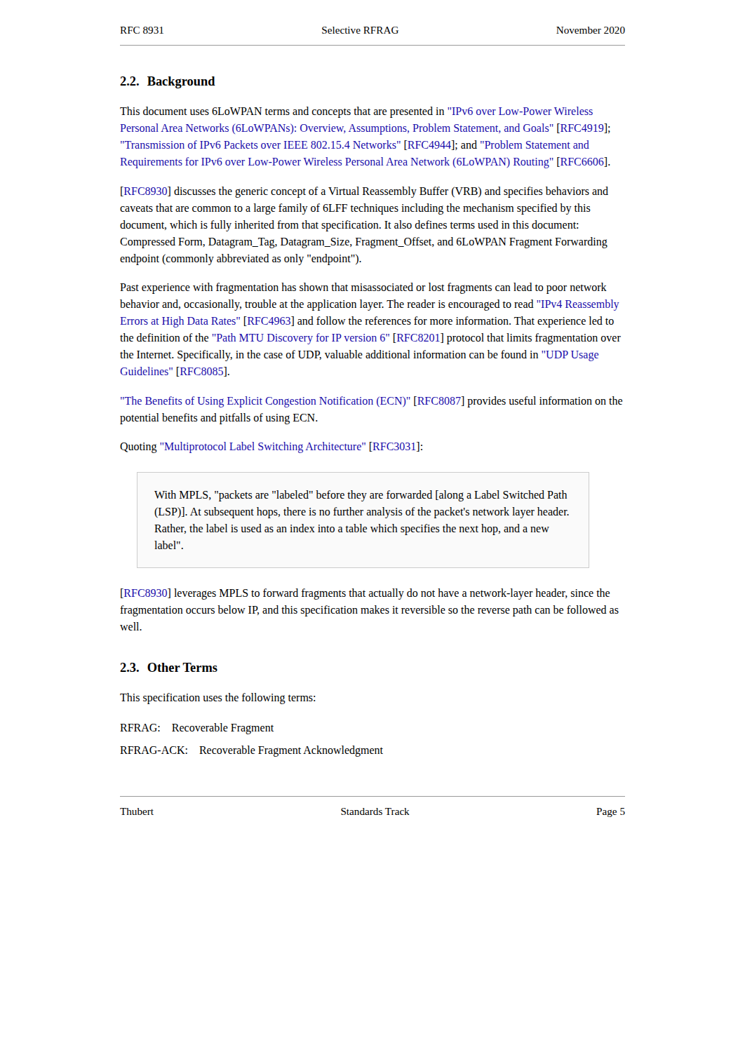RFC 8931 Selective RFRAG November 2020
2.2. Background
This document uses 6LoWPAN terms and concepts that are presented in "IPv6 over Low-Power Wireless Personal Area Networks (6LoWPANs): Overview, Assumptions, Problem Statement, and Goals" [RFC4919]; "Transmission of IPv6 Packets over IEEE 802.15.4 Networks" [RFC4944]; and "Problem Statement and Requirements for IPv6 over Low-Power Wireless Personal Area Network (6LoWPAN) Routing" [RFC6606].
[RFC8930] discusses the generic concept of a Virtual Reassembly Buffer (VRB) and specifies behaviors and caveats that are common to a large family of 6LFF techniques including the mechanism specified by this document, which is fully inherited from that specification. It also defines terms used in this document: Compressed Form, Datagram_Tag, Datagram_Size, Fragment_Offset, and 6LoWPAN Fragment Forwarding endpoint (commonly abbreviated as only "endpoint").
Past experience with fragmentation has shown that misassociated or lost fragments can lead to poor network behavior and, occasionally, trouble at the application layer. The reader is encouraged to read "IPv4 Reassembly Errors at High Data Rates" [RFC4963] and follow the references for more information. That experience led to the definition of the "Path MTU Discovery for IP version 6" [RFC8201] protocol that limits fragmentation over the Internet. Specifically, in the case of UDP, valuable additional information can be found in "UDP Usage Guidelines" [RFC8085].
"The Benefits of Using Explicit Congestion Notification (ECN)" [RFC8087] provides useful information on the potential benefits and pitfalls of using ECN.
Quoting "Multiprotocol Label Switching Architecture" [RFC3031]:
With MPLS, "packets are "labeled" before they are forwarded [along a Label Switched Path (LSP)]. At subsequent hops, there is no further analysis of the packet's network layer header. Rather, the label is used as an index into a table which specifies the next hop, and a new label".
[RFC8930] leverages MPLS to forward fragments that actually do not have a network-layer header, since the fragmentation occurs below IP, and this specification makes it reversible so the reverse path can be followed as well.
2.3. Other Terms
This specification uses the following terms:
RFRAG:
Recoverable Fragment
RFRAG-ACK:
Recoverable Fragment Acknowledgment
Thubert Standards Track Page 5